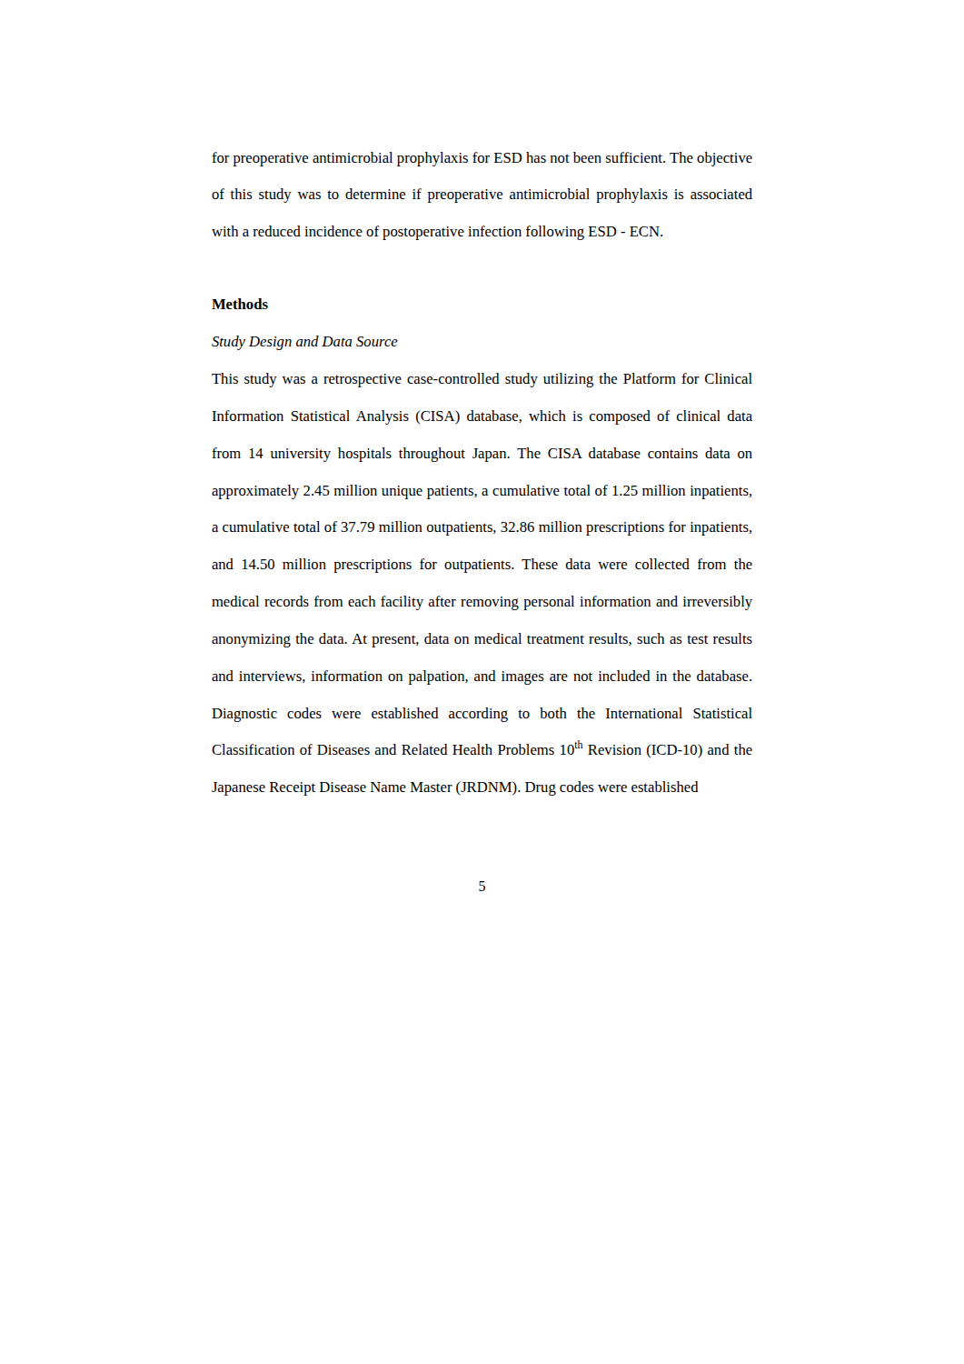for preoperative antimicrobial prophylaxis for ESD has not been sufficient. The objective of this study was to determine if preoperative antimicrobial prophylaxis is associated with a reduced incidence of postoperative infection following ESD - ECN.
Methods
Study Design and Data Source
This study was a retrospective case-controlled study utilizing the Platform for Clinical Information Statistical Analysis (CISA) database, which is composed of clinical data from 14 university hospitals throughout Japan. The CISA database contains data on approximately 2.45 million unique patients, a cumulative total of 1.25 million inpatients, a cumulative total of 37.79 million outpatients, 32.86 million prescriptions for inpatients, and 14.50 million prescriptions for outpatients. These data were collected from the medical records from each facility after removing personal information and irreversibly anonymizing the data. At present, data on medical treatment results, such as test results and interviews, information on palpation, and images are not included in the database. Diagnostic codes were established according to both the International Statistical Classification of Diseases and Related Health Problems 10th Revision (ICD-10) and the Japanese Receipt Disease Name Master (JRDNM). Drug codes were established
5